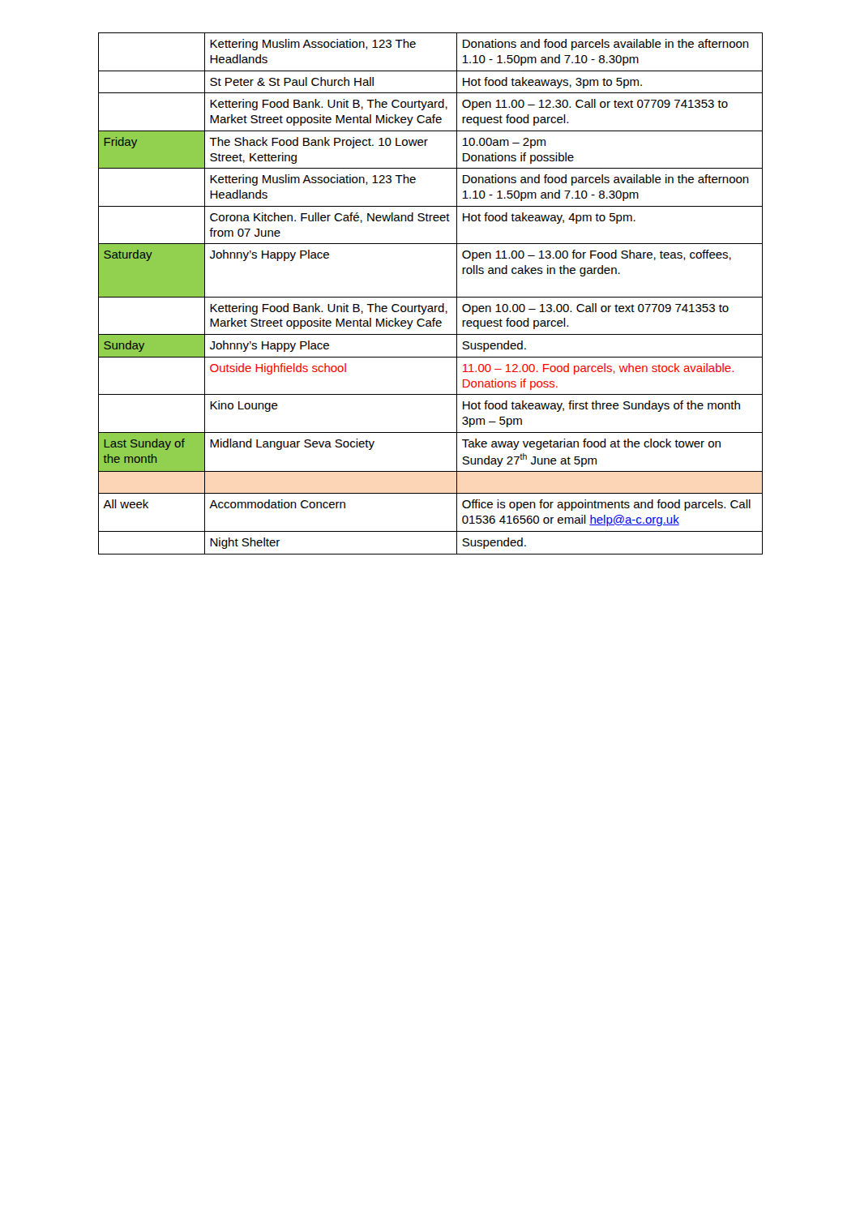| | Kettering Muslim Association, 123 The Headlands | Donations and food parcels available in the afternoon 1.10 - 1.50pm and 7.10 - 8.30pm |
| | St Peter & St Paul Church Hall | Hot food takeaways, 3pm to 5pm. |
| | Kettering Food Bank. Unit B, The Courtyard, Market Street opposite Mental Mickey Cafe | Open 11.00 – 12.30. Call or text 07709 741353 to request food parcel. |
| Friday | The Shack Food Bank Project. 10 Lower Street, Kettering | 10.00am – 2pm Donations if possible |
| | Kettering Muslim Association, 123 The Headlands | Donations and food parcels available in the afternoon 1.10 - 1.50pm and 7.10 - 8.30pm |
| | Corona Kitchen. Fuller Café, Newland Street from 07 June | Hot food takeaway, 4pm to 5pm. |
| Saturday | Johnny’s Happy Place | Open 11.00 – 13.00 for Food Share, teas, coffees, rolls and cakes in the garden. |
| | Kettering Food Bank. Unit B, The Courtyard, Market Street opposite Mental Mickey Cafe | Open 10.00 – 13.00. Call or text 07709 741353 to request food parcel. |
| Sunday | Johnny’s Happy Place | Suspended. |
| | Outside Highfields school | 11.00 – 12.00. Food parcels, when stock available. Donations if poss. |
| | Kino Lounge | Hot food takeaway, first three Sundays of the month 3pm – 5pm |
| Last Sunday of the month | Midland Languar Seva Society | Take away vegetarian food at the clock tower on Sunday 27 th June at 5pm |
| All week | Accommodation Concern | Office is open for appointments and food parcels. Call 01536 416560 or email help@a-c.org.uk |
| | Night Shelter | Suspended. |